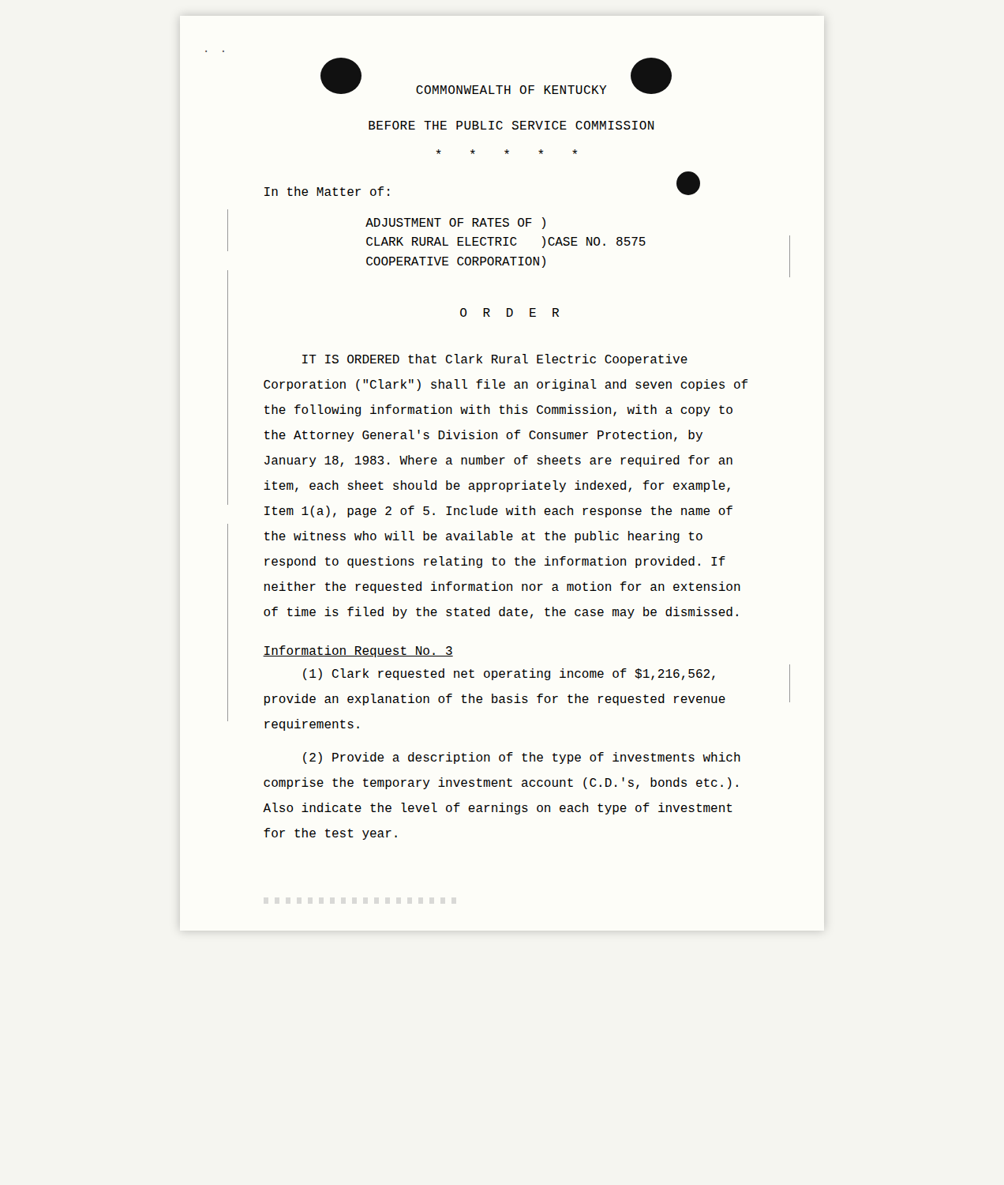. .
COMMONWEALTH OF KENTUCKY
BEFORE THE PUBLIC SERVICE COMMISSION
* * * * *
In the Matter of:
| ADJUSTMENT OF RATES OF | ) | |
| CLARK RURAL ELECTRIC | ) | CASE NO. 8575 |
| COOPERATIVE CORPORATION | ) | |
O R D E R
IT IS ORDERED that Clark Rural Electric Cooperative Corporation ("Clark") shall file an original and seven copies of the following information with this Commission, with a copy to the Attorney General's Division of Consumer Protection, by January 18, 1983. Where a number of sheets are required for an item, each sheet should be appropriately indexed, for example, Item 1(a), page 2 of 5. Include with each response the name of the witness who will be available at the public hearing to respond to questions relating to the information provided. If neither the requested information nor a motion for an extension of time is filed by the stated date, the case may be dismissed.
Information Request No. 3
(1) Clark requested net operating income of $1,216,562, provide an explanation of the basis for the requested revenue requirements.
(2) Provide a description of the type of investments which comprise the temporary investment account (C.D.'s, bonds etc.). Also indicate the level of earnings on each type of investment for the test year.